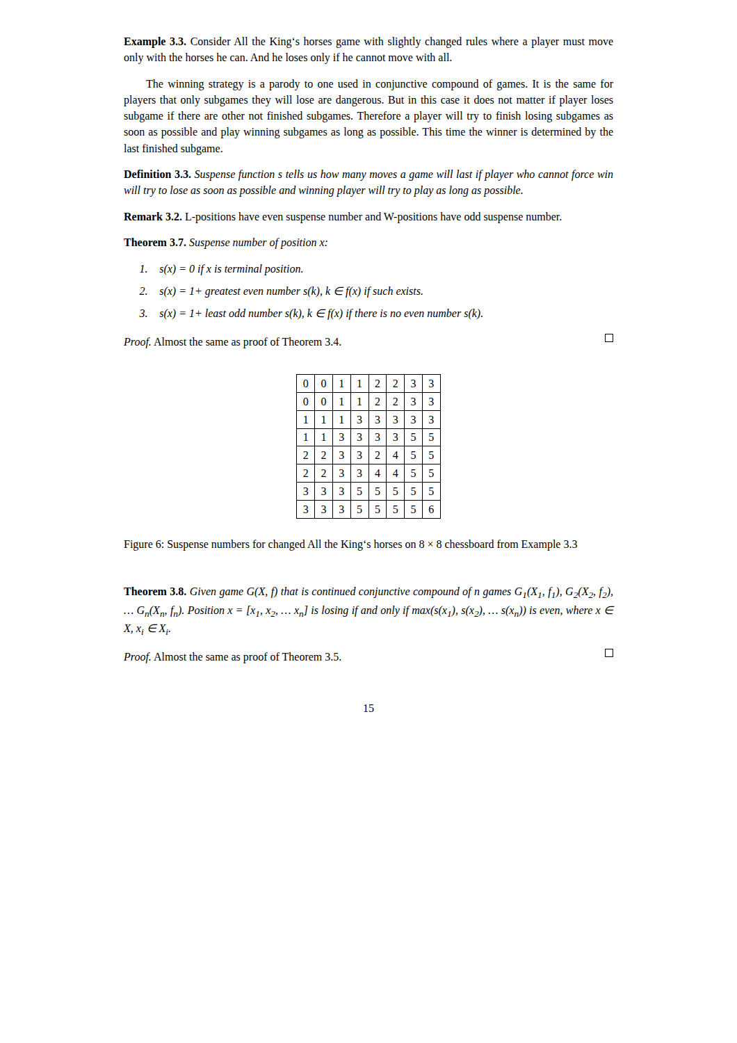Example 3.3. Consider All the King‘s horses game with slightly changed rules where a player must move only with the horses he can. And he loses only if he cannot move with all.
The winning strategy is a parody to one used in conjunctive compound of games. It is the same for players that only subgames they will lose are dangerous. But in this case it does not matter if player loses subgame if there are other not finished subgames. Therefore a player will try to finish losing subgames as soon as possible and play winning subgames as long as possible. This time the winner is determined by the last finished subgame.
Definition 3.3. Suspense function s tells us how many moves a game will last if player who cannot force win will try to lose as soon as possible and winning player will try to play as long as possible.
Remark 3.2. L-positions have even suspense number and W-positions have odd suspense number.
Theorem 3.7. Suspense number of position x:
s(x) = 0 if x is terminal position.
s(x) = 1+ greatest even number s(k), k ∈ f(x) if such exists.
s(x) = 1+ least odd number s(k), k ∈ f(x) if there is no even number s(k).
Proof. Almost the same as proof of Theorem 3.4.
| 0 | 0 | 1 | 1 | 2 | 2 | 3 | 3 |
| 0 | 0 | 1 | 1 | 2 | 2 | 3 | 3 |
| 1 | 1 | 1 | 3 | 3 | 3 | 3 | 3 |
| 1 | 1 | 3 | 3 | 3 | 3 | 5 | 5 |
| 2 | 2 | 3 | 3 | 2 | 4 | 5 | 5 |
| 2 | 2 | 3 | 3 | 4 | 4 | 5 | 5 |
| 3 | 3 | 3 | 5 | 5 | 5 | 5 | 5 |
| 3 | 3 | 3 | 5 | 5 | 5 | 5 | 6 |
Figure 6: Suspense numbers for changed All the King‘s horses on 8 × 8 chessboard from Example 3.3
Theorem 3.8. Given game G(X, f) that is continued conjunctive compound of n games G1(X1, f1), G2(X2, f2), … Gn(Xn, fn). Position x = [x1, x2, … xn] is losing if and only if max(s(x1), s(x2), … s(xn)) is even, where x ∈ X, xi ∈ Xi.
Proof. Almost the same as proof of Theorem 3.5.
15